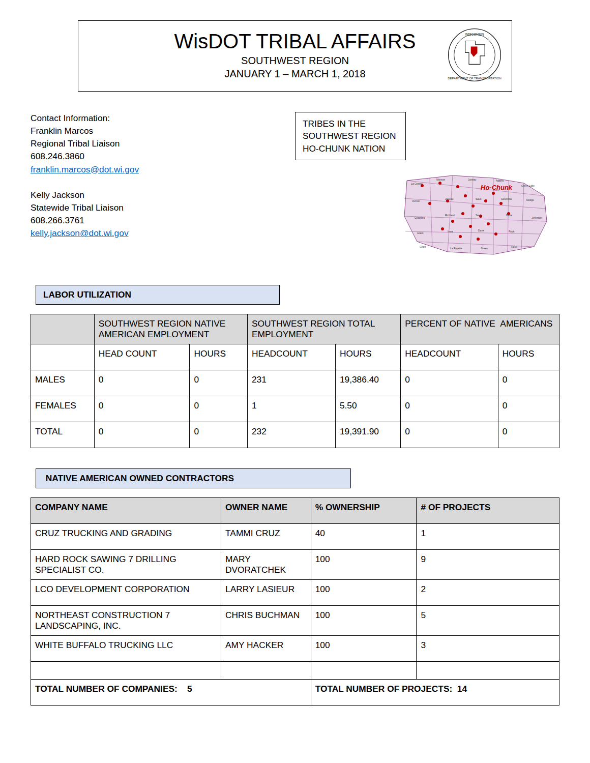WISCONSIN DEPARTMENT OF TRANSPORTATION
WisDOT TRIBAL AFFAIRS
SOUTHWEST REGION
JANUARY 1 – MARCH 1, 2018
Contact Information:
Franklin Marcos
Regional Tribal Liaison
608.246.3860
franklin.marcos@dot.wi.gov
Kelly Jackson
Statewide Tribal Liaison
608.266.3761
kelly.jackson@dot.wi.gov
TRIBES IN THE SOUTHWEST REGION
HO-CHUNK NATION
Ho-Chunk La Crosse Monroe Juneau Adams Green Lake Vernon Juneau Sauk Columbia Dodge Crawford Richland Sauk Dane Jefferson Grant Iowa Dane Rock Grant La Fayette Green Rock
LABOR UTILIZATION
| | SOUTHWEST REGION NATIVE AMERICAN EMPLOYMENT | SOUTHWEST REGION TOTAL EMPLOYMENT | PERCENT OF NATIVE AMERICANS |
| | HEAD COUNT | HOURS | HEADCOUNT | HOURS | HEADCOUNT | HOURS |
| MALES | 0 | 0 | 231 | 19,386.40 | 0 | 0 |
| FEMALES | 0 | 0 | 1 | 5.50 | 0 | 0 |
| TOTAL | 0 | 0 | 232 | 19,391.90 | 0 | 0 |
NATIVE AMERICAN OWNED CONTRACTORS
| COMPANY NAME | OWNER NAME | % OWNERSHIP | # OF PROJECTS |
| --- | --- | --- | --- |
| CRUZ TRUCKING AND GRADING | TAMMI CRUZ | 40 | 1 |
| HARD ROCK SAWING 7 DRILLING SPECIALIST CO. | MARY DVORATCHEK | 100 | 9 |
| LCO DEVELOPMENT CORPORATION | LARRY LASIEUR | 100 | 2 |
| NORTHEAST CONSTRUCTION 7 LANDSCAPING, INC. | CHRIS BUCHMAN | 100 | 5 |
| WHITE BUFFALO TRUCKING LLC | AMY HACKER | 100 | 3 |
| TOTAL NUMBER OF COMPANIES: 5 | TOTAL NUMBER OF PROJECTS: 14 |